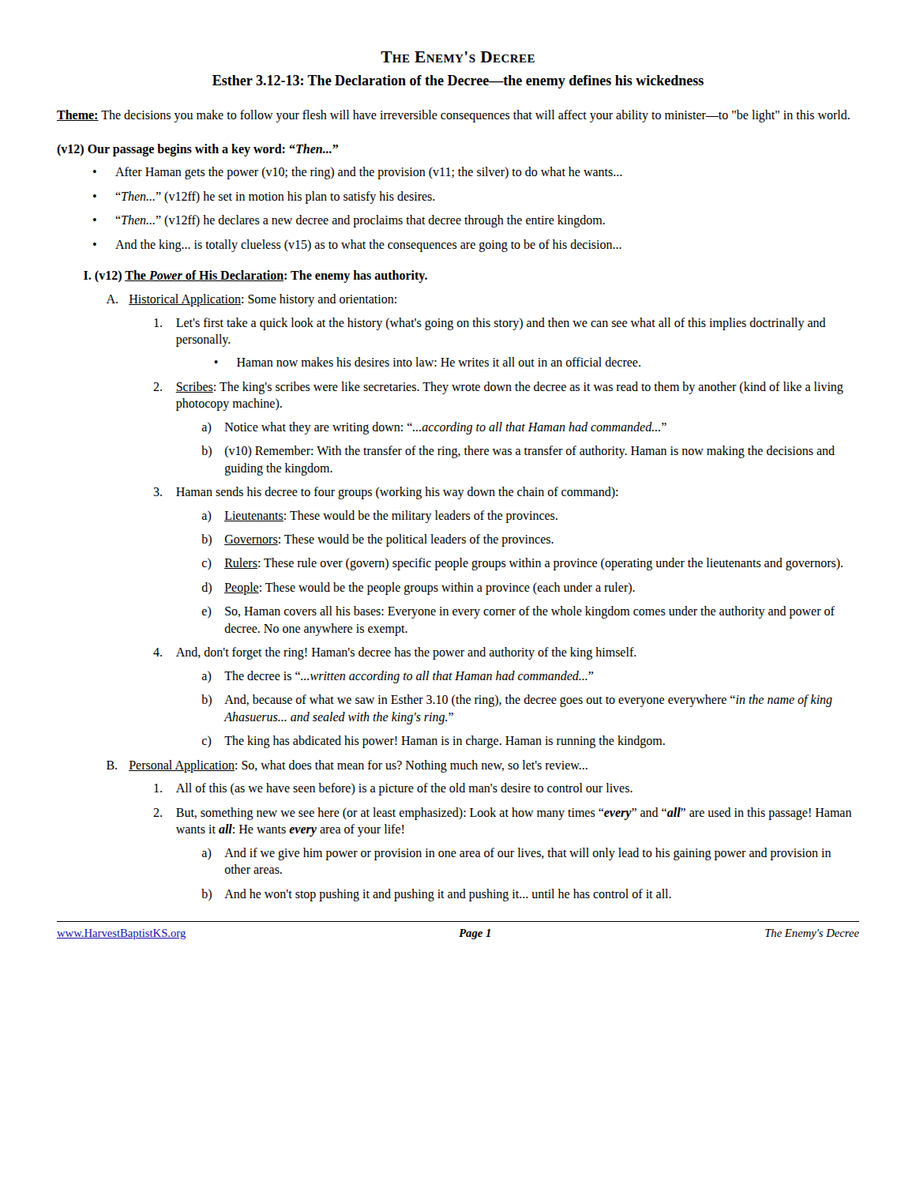The Enemy's Decree
Esther 3.12-13: The Declaration of the Decree—the enemy defines his wickedness
Theme: The decisions you make to follow your flesh will have irreversible consequences that will affect your ability to minister—to "be light" in this world.
(v12) Our passage begins with a key word: “Then...”
After Haman gets the power (v10; the ring) and the provision (v11; the silver) to do what he wants...
“Then...” (v12ff) he set in motion his plan to satisfy his desires.
“Then...” (v12ff) he declares a new decree and proclaims that decree through the entire kingdom.
And the king... is totally clueless (v15) as to what the consequences are going to be of his decision...
I. (v12) The Power of His Declaration: The enemy has authority.
A. Historical Application: Some history and orientation:
1. Let's first take a quick look at the history (what's going on this story) and then we can see what all of this implies doctrinally and personally.
Haman now makes his desires into law: He writes it all out in an official decree.
2. Scribes: The king's scribes were like secretaries. They wrote down the decree as it was read to them by another (kind of like a living photocopy machine).
a) Notice what they are writing down: “...according to all that Haman had commanded...”
b) (v10) Remember: With the transfer of the ring, there was a transfer of authority. Haman is now making the decisions and guiding the kingdom.
3. Haman sends his decree to four groups (working his way down the chain of command):
a) Lieutenants: These would be the military leaders of the provinces.
b) Governors: These would be the political leaders of the provinces.
c) Rulers: These rule over (govern) specific people groups within a province (operating under the lieutenants and governors).
d) People: These would be the people groups within a province (each under a ruler).
e) So, Haman covers all his bases: Everyone in every corner of the whole kingdom comes under the authority and power of decree. No one anywhere is exempt.
4. And, don't forget the ring! Haman's decree has the power and authority of the king himself.
a) The decree is “...written according to all that Haman had commanded...”
b) And, because of what we saw in Esther 3.10 (the ring), the decree goes out to everyone everywhere “in the name of king Ahasuerus... and sealed with the king's ring.”
c) The king has abdicated his power! Haman is in charge. Haman is running the kindgom.
B. Personal Application: So, what does that mean for us? Nothing much new, so let's review...
1. All of this (as we have seen before) is a picture of the old man's desire to control our lives.
2. But, something new we see here (or at least emphasized): Look at how many times “every” and “all” are used in this passage! Haman wants it all: He wants every area of your life!
a) And if we give him power or provision in one area of our lives, that will only lead to his gaining power and provision in other areas.
b) And he won't stop pushing it and pushing it and pushing it... until he has control of it all.
www.HarvestBaptistKS.org Page 1 The Enemy's Decree